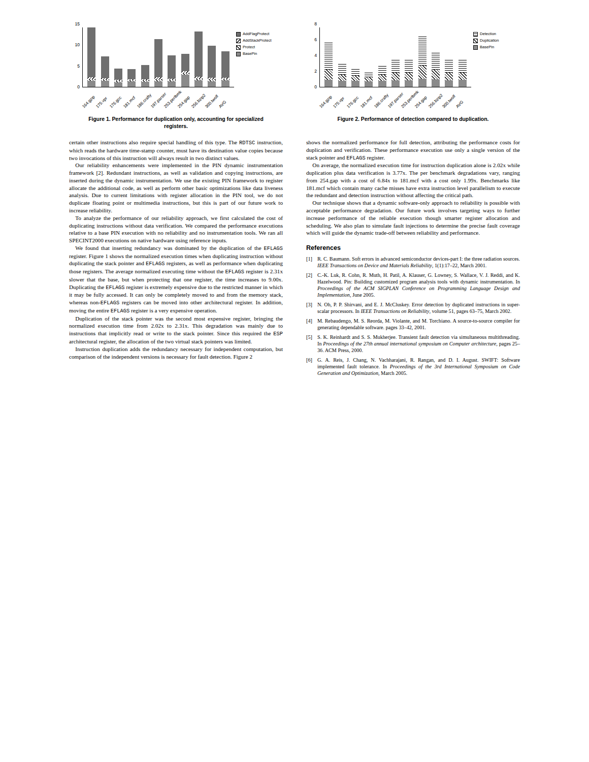15 10 5 0
164.gzip 175.vpr 176.gcc 181.mcf 186.crafty 197.parser 253.perlbmk 254.gap 256.bzip2 300.twolf AVG
AddFlagProtect
AddStackProtect
Protect
BasePin
Figure 1. Performance for duplication only, accounting for specialized registers.
8 6 4 2 0
164.gzip 175.vpr 176.gcc 181.mcf 186.crafty 197.parser 253.perlbmk 254.gap 256.bzip2 300.twolf AVG
Detection
Duplication
BasePin
Figure 2. Performance of detection compared to duplication.
certain other instructions also require special handling of this type. The RDTSC instruction, which reads the hardware time-stamp counter, must have its destination value copies because two invocations of this instruction will always result in two distinct values.
Our reliability enhancements were implemented in the PIN dynamic instrumentation framework [2]. Redundant instructions, as well as validation and copying instructions, are inserted during the dynamic instrumentation. We use the existing PIN framework to register allocate the additional code, as well as perform other basic optimizations like data liveness analysis. Due to current limitations with register allocation in the PIN tool, we do not duplicate floating point or multimedia instructions, but this is part of our future work to increase reliability.
To analyze the performance of our reliability approach, we first calculated the cost of duplicating instructions without data verification. We compared the performance executions relative to a base PIN execution with no reliability and no instrumentation tools. We ran all SPECINT2000 executions on native hardware using reference inputs.
We found that inserting redundancy was dominated by the duplication of the EFLAGS register. Figure 1 shows the normalized execution times when duplicating instruction without duplicating the stack pointer and EFLAGS registers, as well as performance when duplicating those registers. The average normalized executing time without the EFLAGS register is 2.31x slower that the base, but when protecting that one register, the time increases to 9.00x. Duplicating the EFLAGS register is extremely expensive due to the restricted manner in which it may be fully accessed. It can only be completely moved to and from the memory stack, whereas non-EFLAGS registers can be moved into other architectural register. In addition, moving the entire EFLAGS register is a very expensive operation.
Duplication of the stack pointer was the second most expensive register, bringing the normalized execution time from 2.02x to 2.31x. This degradation was mainly due to instructions that implicitly read or write to the stack pointer. Since this required the ESP architectural register, the allocation of the two virtual stack pointers was limited.
Instruction duplication adds the redundancy necessary for independent computation, but comparison of the independent versions is necessary for fault detection. Figure 2
shows the normalized performance for full detection, attributing the performance costs for duplication and verification. These performance execution use only a single version of the stack pointer and EFLAGS register.
On average, the normalized execution time for instruction duplication alone is 2.02x while duplication plus data verification is 3.77x. The per benchmark degradations vary, ranging from 254.gap with a cost of 6.84x to 181.mcf with a cost only 1.99x. Benchmarks like 181.mcf which contain many cache misses have extra instruction level parallelism to execute the redundant and detection instruction without affecting the critical path.
Our technique shows that a dynamic software-only approach to reliability is possible with acceptable performance degradation. Our future work involves targeting ways to further increase performance of the reliable execution though smarter register allocation and scheduling. We also plan to simulate fault injections to determine the precise fault coverage which will guide the dynamic trade-off between reliability and performance.
References
[1] R. C. Baumann. Soft errors in advanced semiconductor devices-part I: the three radiation sources. IEEE Transactions on Device and Materials Reliability, 1(1):17–22, March 2001.
[2] C.-K. Luk, R. Cohn, R. Muth, H. Patil, A. Klauser, G. Lowney, S. Wallace, V. J. Reddi, and K. Hazelwood. Pin: Building customized program analysis tools with dynamic instrumentation. In Proceedings of the ACM SIGPLAN Conference on Programming Language Design and Implementation, June 2005.
[3] N. Oh, P. P. Shirvani, and E. J. McCluskey. Error detection by duplicated instructions in super-scalar processors. In IEEE Transactions on Reliability, volume 51, pages 63–75, March 2002.
[4] M. Rebaudengo, M. S. Reorda, M. Violante, and M. Torchiano. A source-to-source compiler for generating dependable software. pages 33–42, 2001.
[5] S. K. Reinhardt and S. S. Mukherjee. Transient fault detection via simultaneous multithreading. In Proceedings of the 27th annual international symposium on Computer architecture, pages 25–36. ACM Press, 2000.
[6] G. A. Reis, J. Chang, N. Vachharajani, R. Rangan, and D. I. August. SWIFT: Software implemented fault tolerance. In Proceedings of the 3rd International Symposium on Code Generation and Optimization, March 2005.